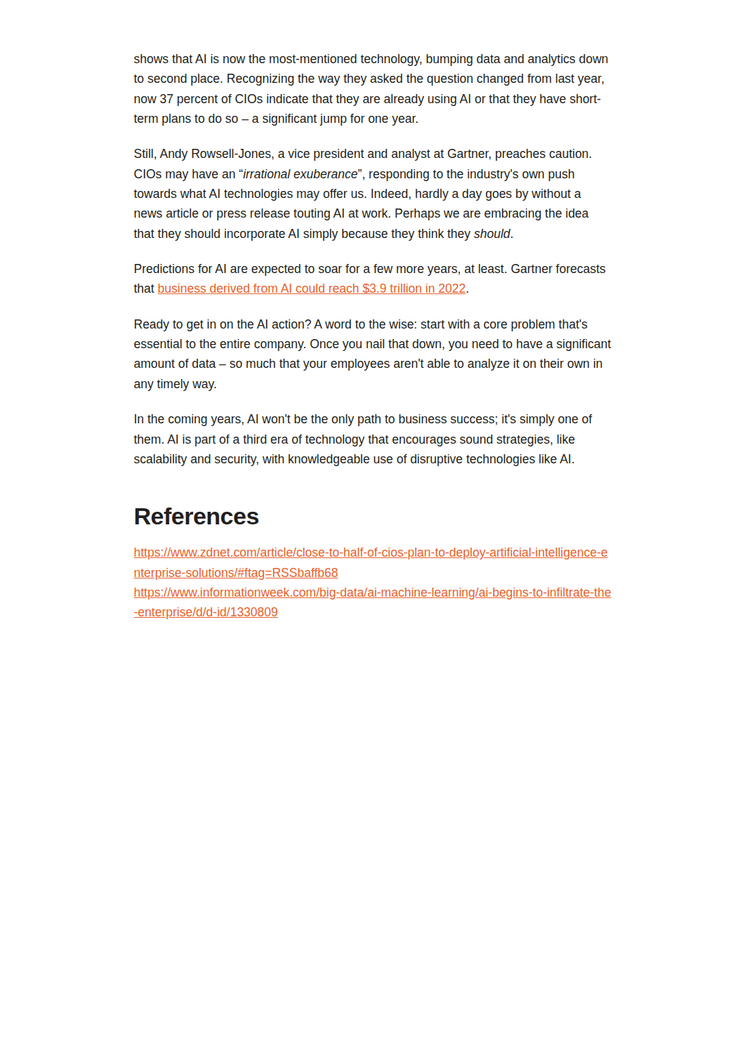shows that AI is now the most-mentioned technology, bumping data and analytics down to second place. Recognizing the way they asked the question changed from last year, now 37 percent of CIOs indicate that they are already using AI or that they have short-term plans to do so – a significant jump for one year.
Still, Andy Rowsell-Jones, a vice president and analyst at Gartner, preaches caution. CIOs may have an “irrational exuberance”, responding to the industry's own push towards what AI technologies may offer us. Indeed, hardly a day goes by without a news article or press release touting AI at work. Perhaps we are embracing the idea that they should incorporate AI simply because they think they should.
Predictions for AI are expected to soar for a few more years, at least. Gartner forecasts that business derived from AI could reach $3.9 trillion in 2022.
Ready to get in on the AI action? A word to the wise: start with a core problem that's essential to the entire company. Once you nail that down, you need to have a significant amount of data – so much that your employees aren't able to analyze it on their own in any timely way.
In the coming years, AI won't be the only path to business success; it's simply one of them. AI is part of a third era of technology that encourages sound strategies, like scalability and security, with knowledgeable use of disruptive technologies like AI.
References
https://www.zdnet.com/article/close-to-half-of-cios-plan-to-deploy-artificial-intelligence-enterprise-solutions/#ftag=RSSbaffb68
https://www.informationweek.com/big-data/ai-machine-learning/ai-begins-to-infiltrate-the-enterprise/d/d-id/1330809